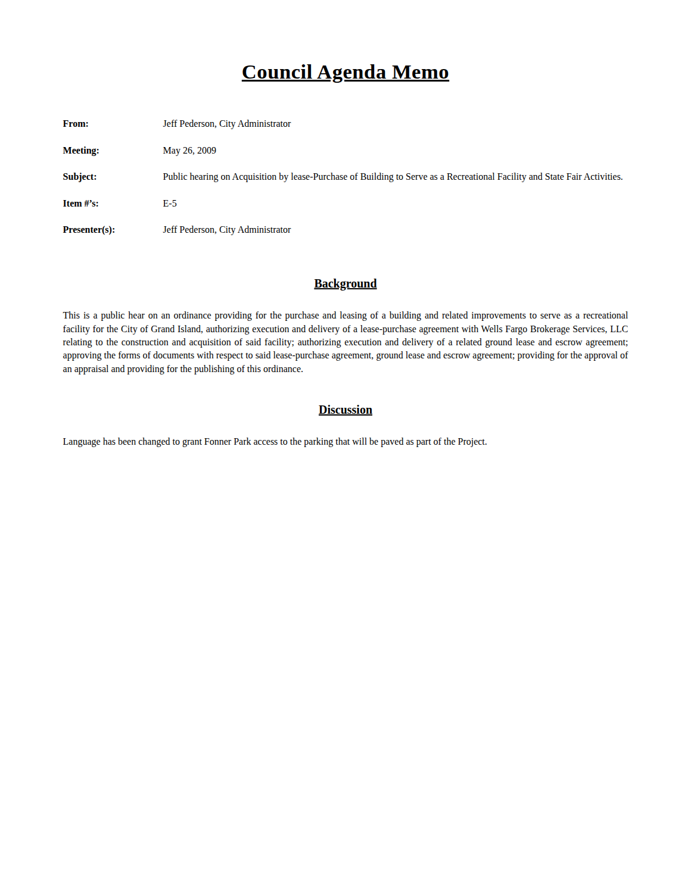Council Agenda Memo
| From: | Jeff Pederson, City Administrator |
| Meeting: | May 26, 2009 |
| Subject: | Public hearing on Acquisition by lease-Purchase of Building to Serve as a Recreational Facility and State Fair Activities. |
| Item #’s: | E-5 |
| Presenter(s): | Jeff Pederson, City Administrator |
Background
This is a public hear on an ordinance providing for the purchase and leasing of a building and related improvements to serve as a recreational facility for the City of Grand Island, authorizing execution and delivery of a lease-purchase agreement with Wells Fargo Brokerage Services, LLC relating to the construction and acquisition of said facility; authorizing execution and delivery of a related ground lease and escrow agreement; approving the forms of documents with respect to said lease-purchase agreement, ground lease and escrow agreement; providing for the approval of an appraisal and providing for the publishing of this ordinance.
Discussion
Language has been changed to grant Fonner Park access to the parking that will be paved as part of the Project.